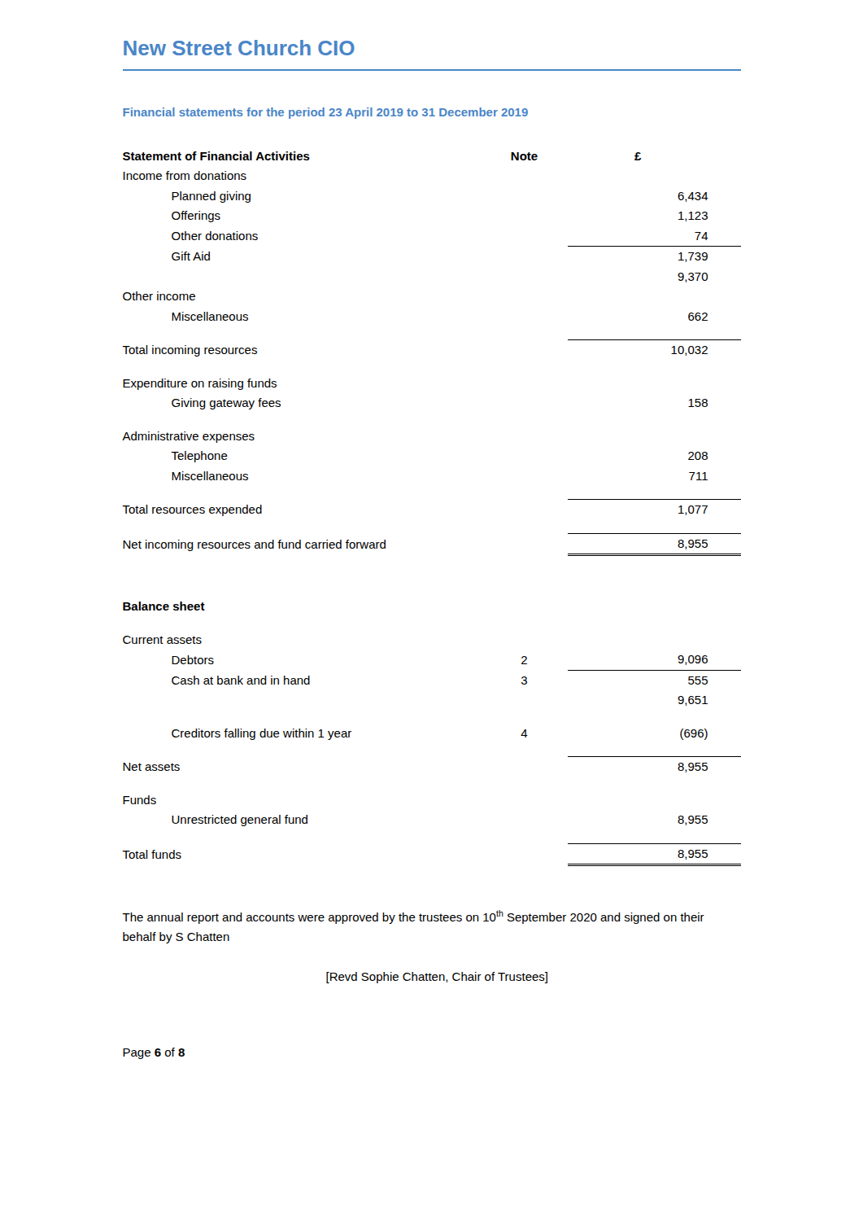New Street Church CIO
Financial statements for the period 23 April 2019 to 31 December 2019
| Statement of Financial Activities | Note | £ |
| Income from donations | | |
| Planned giving | | 6,434 |
| Offerings | | 1,123 |
| Other donations | | 74 |
| Gift Aid | | 1,739 |
| | | 9,370 |
| Other income | | |
| Miscellaneous | | 662 |
| Total incoming resources | | 10,032 |
| Expenditure on raising funds | | |
| Giving gateway fees | | 158 |
| Administrative expenses | | |
| Telephone | | 208 |
| Miscellaneous | | 711 |
| Total resources expended | | 1,077 |
| Net incoming resources and fund carried forward | | 8,955 |
| Balance sheet | | |
| Current assets | | |
| Debtors | 2 | 9,096 |
| Cash at bank and in hand | 3 | 555 |
| | | 9,651 |
| Creditors falling due within 1 year | 4 | (696) |
| Net assets | | 8,955 |
| Funds | | |
| Unrestricted general fund | | 8,955 |
| Total funds | | 8,955 |
The annual report and accounts were approved by the trustees on 10th September 2020 and signed on their behalf by S Chatten
[Revd Sophie Chatten, Chair of Trustees]
Page 6 of 8